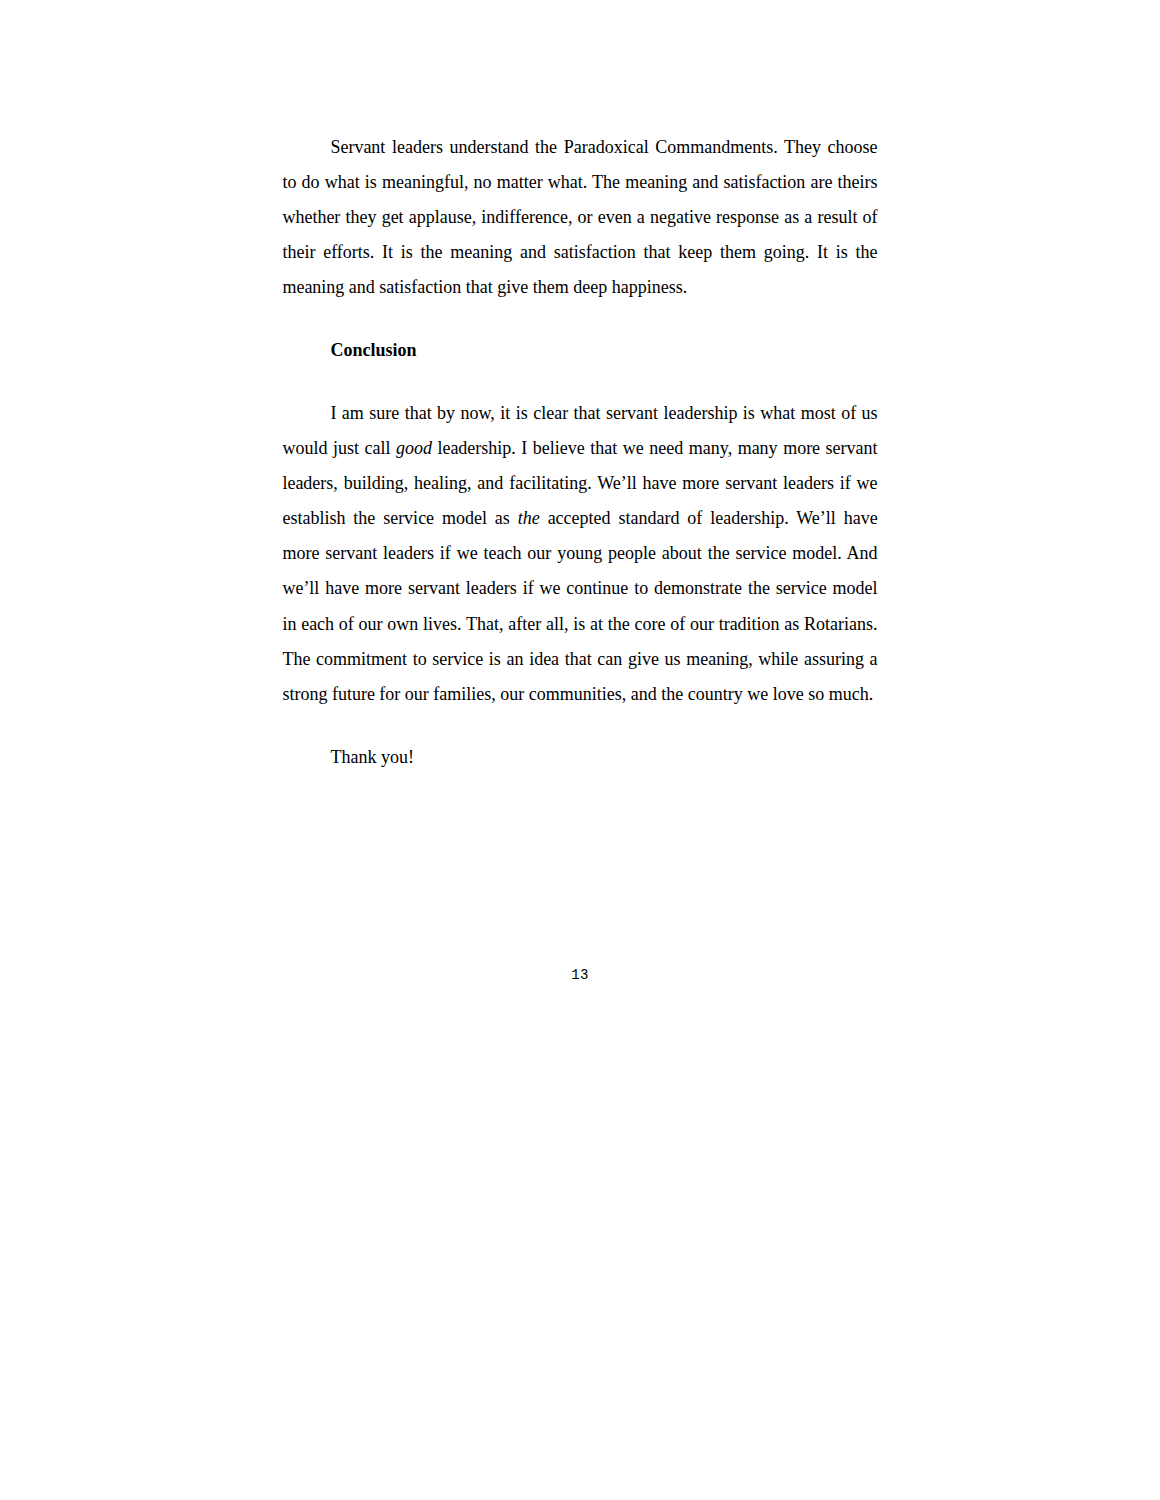Servant leaders understand the Paradoxical Commandments. They choose to do what is meaningful, no matter what. The meaning and satisfaction are theirs whether they get applause, indifference, or even a negative response as a result of their efforts. It is the meaning and satisfaction that keep them going. It is the meaning and satisfaction that give them deep happiness.
Conclusion
I am sure that by now, it is clear that servant leadership is what most of us would just call good leadership. I believe that we need many, many more servant leaders, building, healing, and facilitating. We’ll have more servant leaders if we establish the service model as the accepted standard of leadership. We’ll have more servant leaders if we teach our young people about the service model. And we’ll have more servant leaders if we continue to demonstrate the service model in each of our own lives. That, after all, is at the core of our tradition as Rotarians. The commitment to service is an idea that can give us meaning, while assuring a strong future for our families, our communities, and the country we love so much.
Thank you!
13